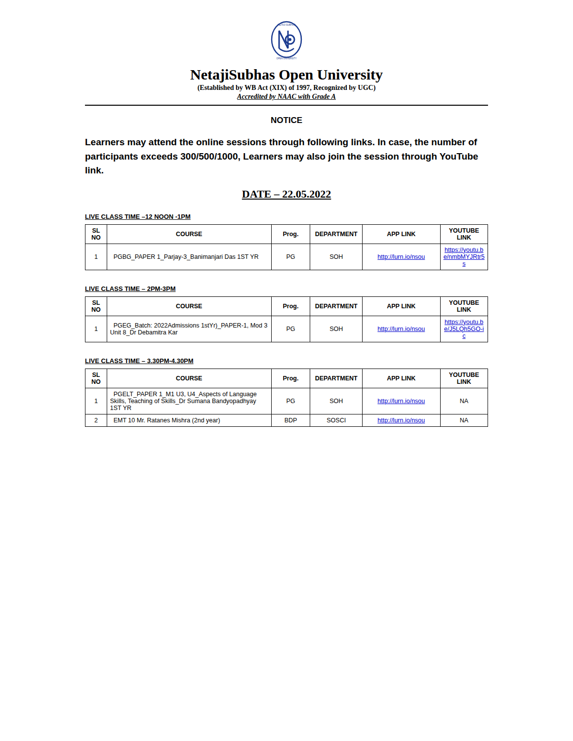NETAJI SUBHAS OPEN UNIVERSITY
NetajiSubhas Open University
(Established by WB Act (XIX) of 1997, Recognized by UGC)
Accredited by NAAC with Grade A
NOTICE
Learners may attend the online sessions through following links. In case, the number of participants exceeds 300/500/1000, Learners may also join the session through YouTube link.
DATE – 22.05.2022
LIVE CLASS TIME –12 NOON -1PM
| SL NO | COURSE | Prog. | DEPARTMENT | APP LINK | YOUTUBE LINK |
| --- | --- | --- | --- | --- | --- |
| 1 | PGBG_PAPER 1_Parjay-3_Banimanjari Das 1ST YR | PG | SOH | http://lurn.io/nsou | https://youtu.be/nmbMYJRtr5s |
LIVE CLASS TIME – 2PM-3PM
| SL NO | COURSE | Prog. | DEPARTMENT | APP LINK | YOUTUBE LINK |
| --- | --- | --- | --- | --- | --- |
| 1 | PGEG_Batch: 2022Admissions 1stYr)_PAPER-1, Mod 3 Unit 8_Dr Debamitra Kar | PG | SOH | http://lurn.io/nsou | https://youtu.be/J5LQh5GO-ic |
LIVE CLASS TIME – 3.30PM-4.30PM
| SL NO | COURSE | Prog. | DEPARTMENT | APP LINK | YOUTUBE LINK |
| --- | --- | --- | --- | --- | --- |
| 1 | PGELT_PAPER 1_M1 U3, U4_Aspects of Language Skills, Teaching of Skills_Dr Sumana Bandyopadhyay 1ST YR | PG | SOH | http://lurn.io/nsou | NA |
| 2 | EMT 10 Mr. Ratanes Mishra (2nd year) | BDP | SOSCI | http://lurn.io/nsou | NA |